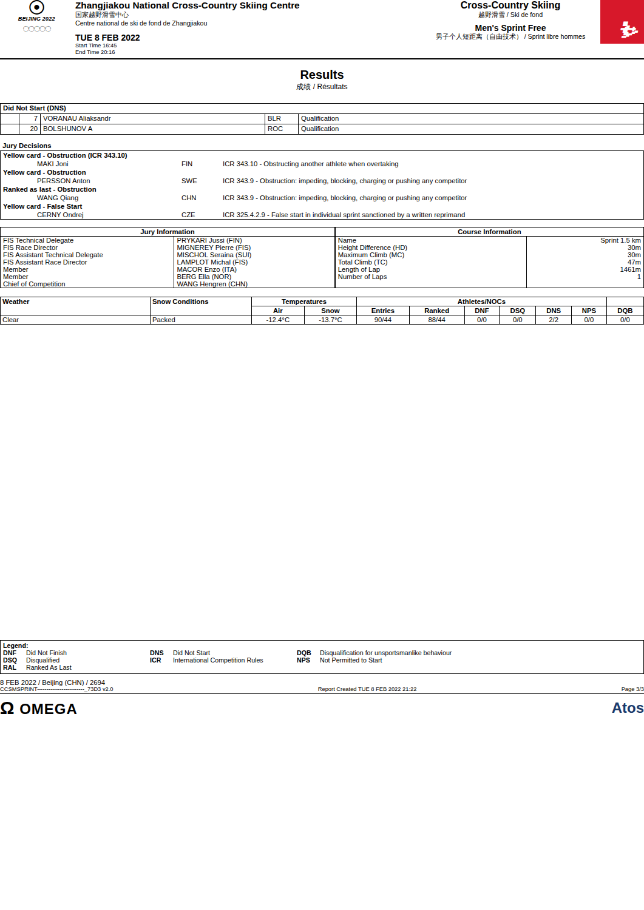⦿
BEIJING 2022
◌◌◌◌◌
Zhangjiakou National Cross-Country Skiing Centre
国家越野滑雪中心
Centre national de ski de fond de Zhangjiakou
TUE 8 FEB 2022
Start Time 16:45
End Time 20:16
Cross-Country Skiing
越野滑雪 / Ski de fond
Men's Sprint Free
男子个人短距离（自由技术） / Sprint libre hommes
⛷
Results
成绩 / Résultats
| Did Not Start (DNS) |
| | 7 | VORANAU Aliaksandr | BLR | Qualification |
| | 20 | BOLSHUNOV A | ROC | Qualification |
Jury Decisions
| Yellow card - Obstruction (ICR 343.10) |
| MAKI Joni | FIN | ICR 343.10 - Obstructing another athlete when overtaking |
| Yellow card - Obstruction |
| PERSSON Anton | SWE | ICR 343.9 - Obstruction: impeding, blocking, charging or pushing any competitor |
| Ranked as last - Obstruction |
| WANG Qiang | CHN | ICR 343.9 - Obstruction: impeding, blocking, charging or pushing any competitor |
| Yellow card - False Start |
| CERNY Ondrej | CZE | ICR 325.4.2.9 - False start in individual sprint sanctioned by a written reprimand |
| Jury Information |
| --- |
| FIS Technical Delegate | PRYKARI Jussi (FIN) |
| FIS Race Director | MIGNEREY Pierre (FIS) |
| FIS Assistant Technical Delegate | MISCHOL Seraina (SUI) |
| FIS Assistant Race Director | LAMPLOT Michal (FIS) |
| Member | MACOR Enzo (ITA) |
| Member | BERG Ella (NOR) |
| Chief of Competition | WANG Hengren (CHN) |
| Course Information |
| --- |
| Name | Sprint 1.5 km |
| Height Difference (HD) | 30m |
| Maximum Climb (MC) | 30m |
| Total Climb (TC) | 47m |
| Length of Lap | 1461m |
| Number of Laps | 1 |
| Weather | Snow Conditions | Temperatures | Athletes/NOCs |
| --- | --- | --- | --- |
| Air | Snow | Entries | Ranked | DNF | DSQ | DNS | NPS | DQB |
| Clear | Packed | -12.4°C | -13.7°C | 90/44 | 88/44 | 0/0 | 0/0 | 2/2 | 0/0 | 0/0 |
Legend:
| DNF | Did Not Finish | DNS | Did Not Start | DQB | Disqualification for unsportsmanlike behaviour |
| DSQ | Disqualified | ICR | International Competition Rules | NPS | Not Permitted to Start |
| RAL | Ranked As Last | | | | |
8 FEB 2022 / Beijing (CHN) / 2694
CCSMSPRINT-------------------------_73D3 v2.0 Report Created TUE 8 FEB 2022 21:22 Page 3/3
Ω OMEGA
Atos